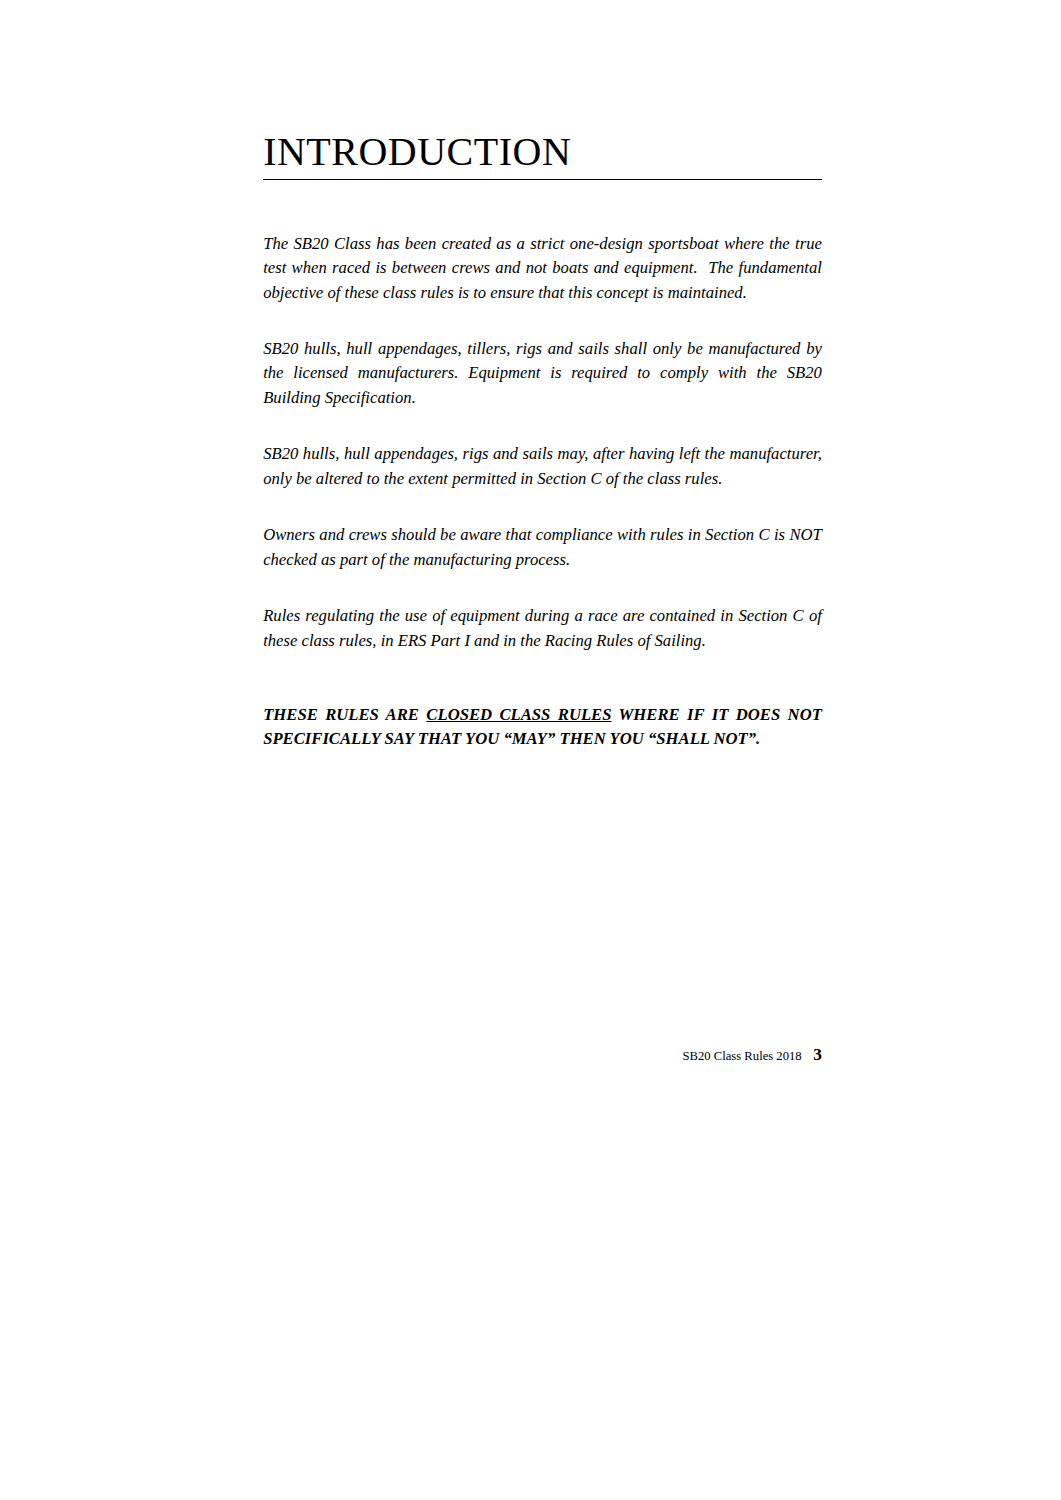INTRODUCTION
The SB20 Class has been created as a strict one-design sportsboat where the true test when raced is between crews and not boats and equipment. The fundamental objective of these class rules is to ensure that this concept is maintained.
SB20 hulls, hull appendages, tillers, rigs and sails shall only be manufactured by the licensed manufacturers. Equipment is required to comply with the SB20 Building Specification.
SB20 hulls, hull appendages, rigs and sails may, after having left the manufacturer, only be altered to the extent permitted in Section C of the class rules.
Owners and crews should be aware that compliance with rules in Section C is NOT checked as part of the manufacturing process.
Rules regulating the use of equipment during a race are contained in Section C of these class rules, in ERS Part I and in the Racing Rules of Sailing.
THESE RULES ARE CLOSED CLASS RULES WHERE IF IT DOES NOT SPECIFICALLY SAY THAT YOU “MAY” THEN YOU “SHALL NOT”.
SB20 Class Rules 20183